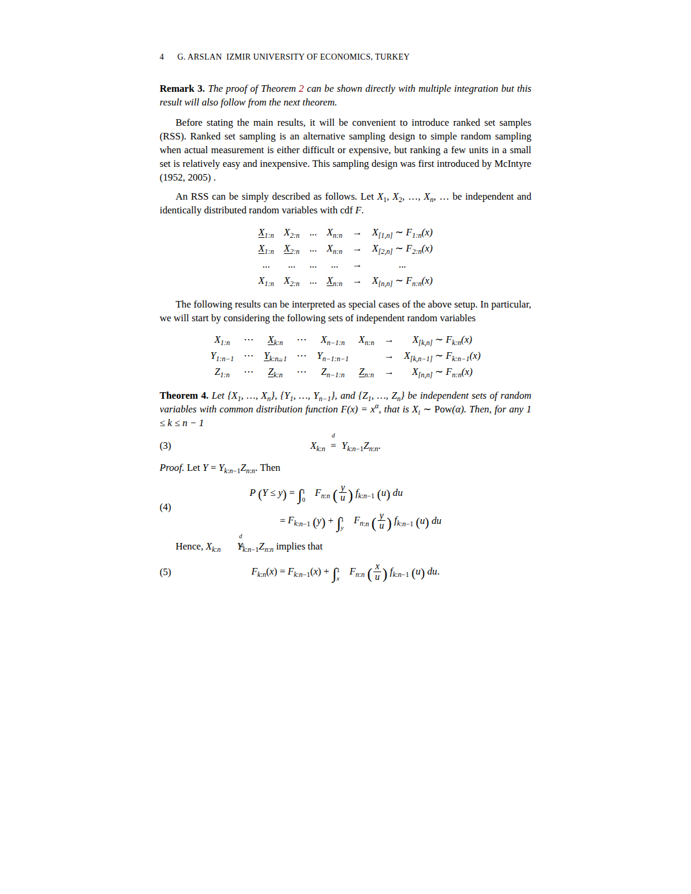4 G. ARSLAN IZMIR UNIVERSITY OF ECONOMICS, TURKEY
Remark 3. The proof of Theorem 2 can be shown directly with multiple integration but this result will also follow from the next theorem.
Before stating the main results, it will be convenient to introduce ranked set samples (RSS). Ranked set sampling is an alternative sampling design to simple random sampling when actual measurement is either difficult or expensive, but ranking a few units in a small set is relatively easy and inexpensive. This sampling design was first introduced by McIntyre (1952, 2005) .
An RSS can be simply described as follows. Let X1, X2, …, Xn, … be independent and identically distributed random variables with cdf F.
| X 1: n | X 2: n | ... | X n : n | → | X [1, n ] ∼ F 1: n ( x ) |
| X 1: n | X 2: n | ... | X n : n | → | X [2, n ] ∼ F 2: n ( x ) |
| ... | ... | ... | ... | → | ... |
| X 1: n | X 2: n | ... | X n : n | → | X [ n , n ] ∼ F n : n ( x ) |
The following results can be interpreted as special cases of the above setup. In particular, we will start by considering the following sets of independent random variables
| X 1: n | ⋯ | X k : n | ⋯ | X n −1: n | X n : n | → | X [ k , n ] ∼ F k : n ( x ) |
| Y 1: n −1 | ⋯ | Y k : n −1 | ⋯ | Y n −1: n −1 | | → | X [ k , n −1] ∼ F k : n −1 ( x ) |
| Z 1: n | ⋯ | Z k : n | ⋯ | Z n −1: n | Z n : n | → | X [ n , n ] ∼ F n : n ( x ) |
Theorem 4. Let {X1, …, Xn}, {Y1, …, Yn−1}, and {Z1, …, Zn} be independent sets of random variables with common distribution function F(x) = xα, that is Xi ∼ Pow(α). Then, for any 1 ≤ k ≤ n − 1
(3)
Xk:n d= Yk:n−1Zn:n.
Proof. Let Y = Yk:n−1Zn:n. Then
(4)
P (Y ≤ y) = ∫10 Fn:n (yu) fk:n−1 (u) du = Fk:n−1 (y) + ∫1 y Fn:n (yu) fk:n−1 (u) du
Hence, Xk:n d= Yk:n−1Zn:n implies that
(5)
Fk:n(x) = Fk:n−1(x) + ∫1 x Fn:n (xu) fk:n−1 (u) du.